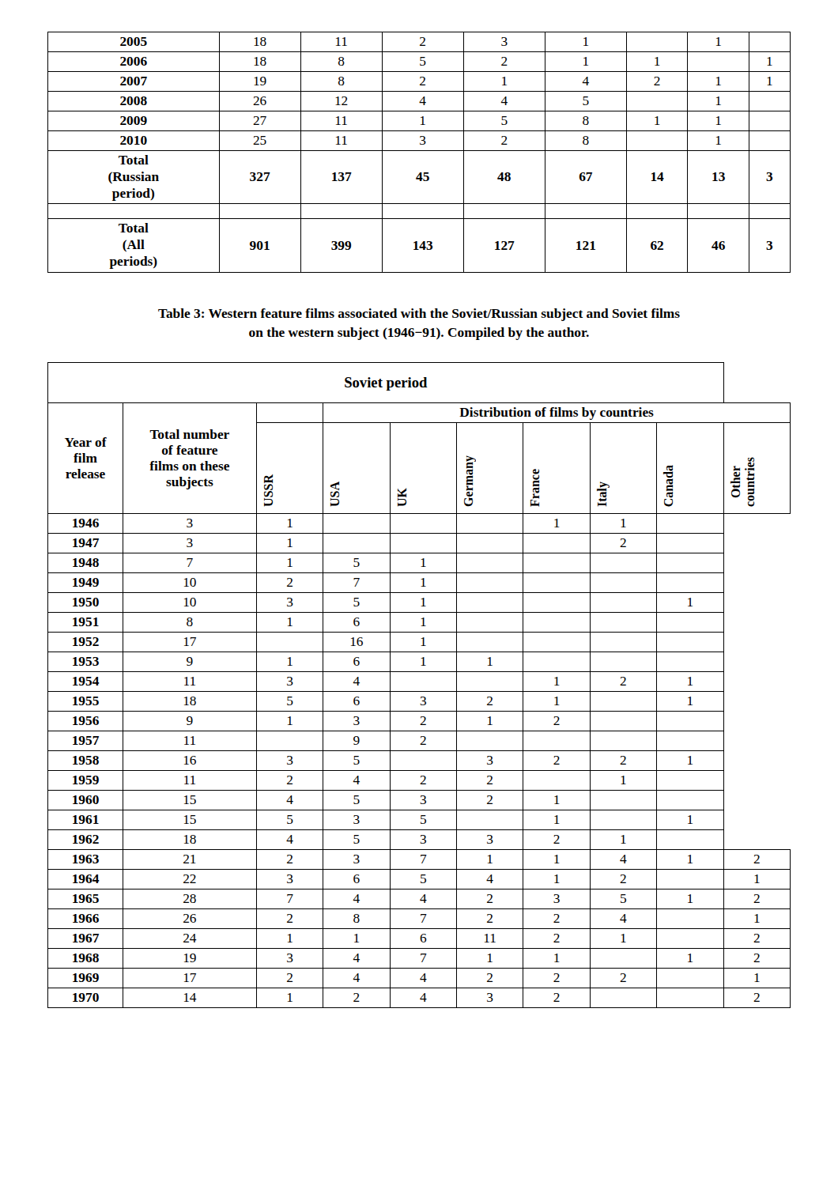| 2005 | 18 | 11 | 2 | 3 | 1 | | 1 | |
| 2006 | 18 | 8 | 5 | 2 | 1 | 1 | | 1 |
| 2007 | 19 | 8 | 2 | 1 | 4 | 2 | 1 | 1 |
| 2008 | 26 | 12 | 4 | 4 | 5 | | 1 | |
| 2009 | 27 | 11 | 1 | 5 | 8 | 1 | 1 | |
| 2010 | 25 | 11 | 3 | 2 | 8 | | 1 | |
| Total (Russian period) | 327 | 137 | 45 | 48 | 67 | 14 | 13 | 3 |
| Total (All periods) | 901 | 399 | 143 | 127 | 121 | 62 | 46 | 3 |
Table 3: Western feature films associated with the Soviet/Russian subject and Soviet films
on the western subject (1946−91). Compiled by the author.
| Soviet period |
| Year of film release | Total number of feature films on these subjects | | Distribution of films by countries |
| USSR | USA | UK | Germany | France | Italy | Canada | Other countries |
| 1946 | 3 | 1 | | | | 1 | 1 | |
| 1947 | 3 | 1 | | | | | 2 | |
| 1948 | 7 | 1 | 5 | 1 | | | | |
| 1949 | 10 | 2 | 7 | 1 | | | | |
| 1950 | 10 | 3 | 5 | 1 | | | | 1 |
| 1951 | 8 | 1 | 6 | 1 | | | | |
| 1952 | 17 | | 16 | 1 | | | | |
| 1953 | 9 | 1 | 6 | 1 | 1 | | | |
| 1954 | 11 | 3 | 4 | | | 1 | 2 | 1 |
| 1955 | 18 | 5 | 6 | 3 | 2 | 1 | | 1 |
| 1956 | 9 | 1 | 3 | 2 | 1 | 2 | | |
| 1957 | 11 | | 9 | 2 | | | | |
| 1958 | 16 | 3 | 5 | | 3 | 2 | 2 | 1 |
| 1959 | 11 | 2 | 4 | 2 | 2 | | 1 | |
| 1960 | 15 | 4 | 5 | 3 | 2 | 1 | | |
| 1961 | 15 | 5 | 3 | 5 | | 1 | | 1 |
| 1962 | 18 | 4 | 5 | 3 | 3 | 2 | 1 | |
| 1963 | 21 | 2 | 3 | 7 | 1 | 1 | 4 | 1 | 2 |
| 1964 | 22 | 3 | 6 | 5 | 4 | 1 | 2 | | 1 |
| 1965 | 28 | 7 | 4 | 4 | 2 | 3 | 5 | 1 | 2 |
| 1966 | 26 | 2 | 8 | 7 | 2 | 2 | 4 | | 1 |
| 1967 | 24 | 1 | 1 | 6 | 11 | 2 | 1 | | 2 |
| 1968 | 19 | 3 | 4 | 7 | 1 | 1 | | 1 | 2 |
| 1969 | 17 | 2 | 4 | 4 | 2 | 2 | 2 | | 1 |
| 1970 | 14 | 1 | 2 | 4 | 3 | 2 | | | 2 |